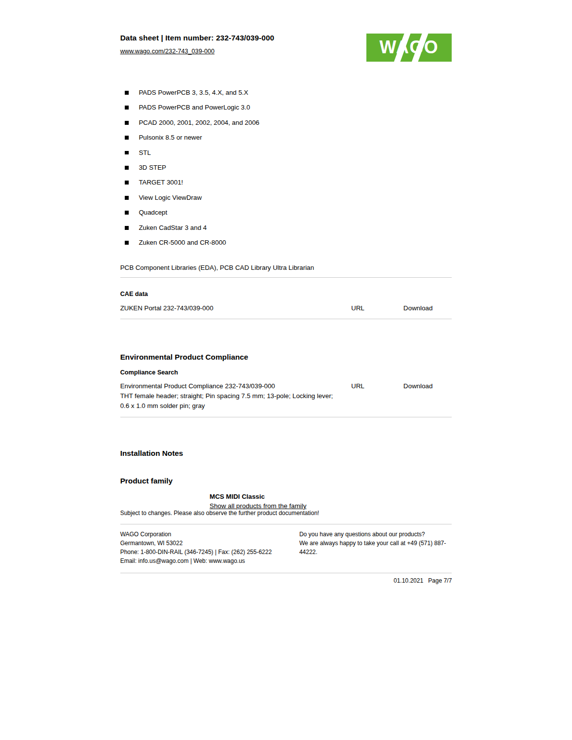Data sheet | Item number: 232-743/039-000
www.wago.com/232-743_039-000
WAGO
PADS PowerPCB 3, 3.5, 4.X, and 5.X
PADS PowerPCB and PowerLogic 3.0
PCAD 2000, 2001, 2002, 2004, and 2006
Pulsonix 8.5 or newer
STL
3D STEP
TARGET 3001!
View Logic ViewDraw
Quadcept
Zuken CadStar 3 and 4
Zuken CR-5000 and CR-8000
PCB Component Libraries (EDA), PCB CAD Library Ultra Librarian
CAE data
ZUKEN Portal 232-743/039-000
URL
Download
Environmental Product Compliance
Compliance Search
Environmental Product Compliance 232-743/039-000
THT female header; straight; Pin spacing 7.5 mm; 13-pole; Locking lever; 0.6 x 1.0 mm solder pin; gray
URL
Download
Installation Notes
Product family
MCS MIDI Classic
Show all products from the family
Subject to changes. Please also observe the further product documentation!
WAGO Corporation
Germantown, WI 53022
Phone: 1-800-DIN-RAIL (346-7245) | Fax: (262) 255-6222
Email: info.us@wago.com | Web: www.wago.us
Do you have any questions about our products?
We are always happy to take your call at +49 (571) 887-44222.
01.10.2021 Page 7/7